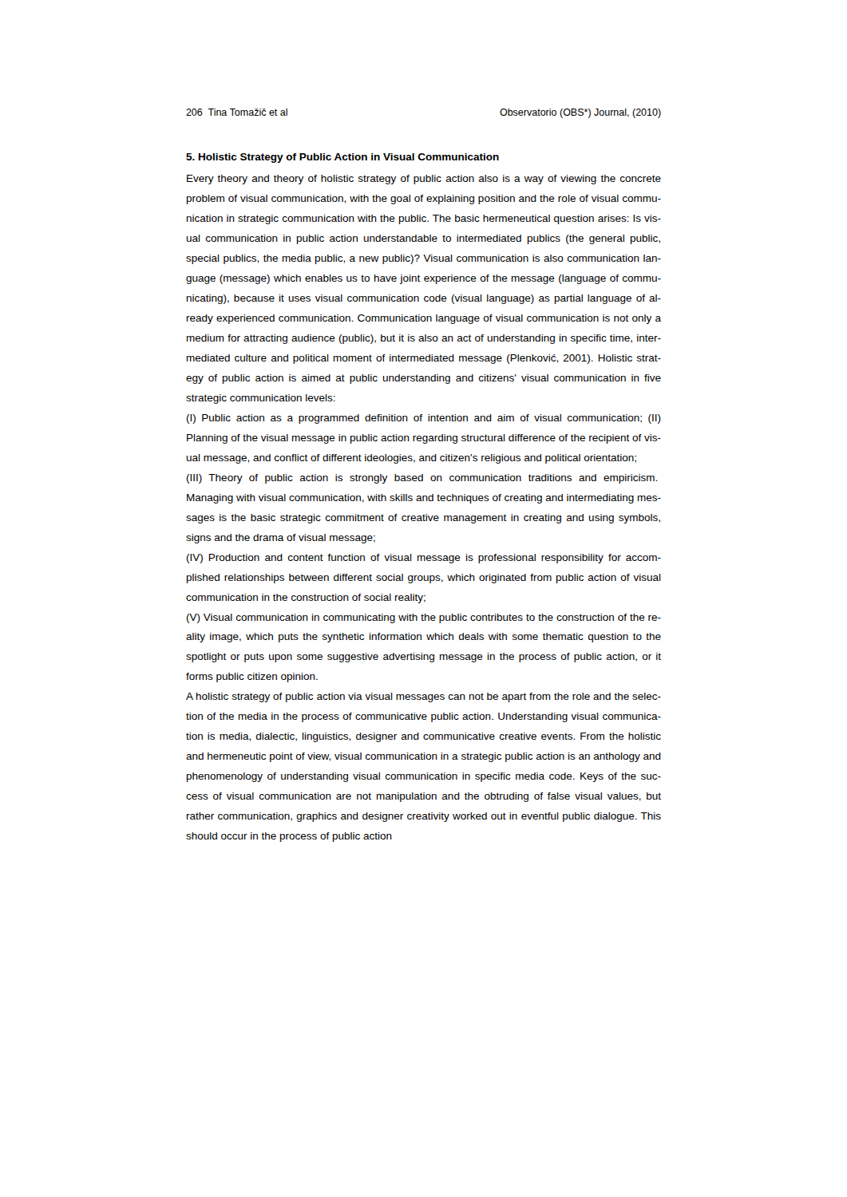206 Tina Tomažič et al Observatorio (OBS*) Journal, (2010)
5. Holistic Strategy of Public Action in Visual Communication
Every theory and theory of holistic strategy of public action also is a way of viewing the concrete problem of visual communication, with the goal of explaining position and the role of visual communication in strategic communication with the public. The basic hermeneutical question arises: Is visual communication in public action understandable to intermediated publics (the general public, special publics, the media public, a new public)? Visual communication is also communication language (message) which enables us to have joint experience of the message (language of communicating), because it uses visual communication code (visual language) as partial language of already experienced communication. Communication language of visual communication is not only a medium for attracting audience (public), but it is also an act of understanding in specific time, intermediated culture and political moment of intermediated message (Plenković, 2001). Holistic strategy of public action is aimed at public understanding and citizens' visual communication in five strategic communication levels:
(I) Public action as a programmed definition of intention and aim of visual communication; (II) Planning of the visual message in public action regarding structural difference of the recipient of visual message, and conflict of different ideologies, and citizen's religious and political orientation;
(III) Theory of public action is strongly based on communication traditions and empiricism. Managing with visual communication, with skills and techniques of creating and intermediating messages is the basic strategic commitment of creative management in creating and using symbols, signs and the drama of visual message;
(IV) Production and content function of visual message is professional responsibility for accomplished relationships between different social groups, which originated from public action of visual communication in the construction of social reality;
(V) Visual communication in communicating with the public contributes to the construction of the reality image, which puts the synthetic information which deals with some thematic question to the spotlight or puts upon some suggestive advertising message in the process of public action, or it forms public citizen opinion.
A holistic strategy of public action via visual messages can not be apart from the role and the selection of the media in the process of communicative public action. Understanding visual communication is media, dialectic, linguistics, designer and communicative creative events. From the holistic and hermeneutic point of view, visual communication in a strategic public action is an anthology and phenomenology of understanding visual communication in specific media code. Keys of the success of visual communication are not manipulation and the obtruding of false visual values, but rather communication, graphics and designer creativity worked out in eventful public dialogue. This should occur in the process of public action